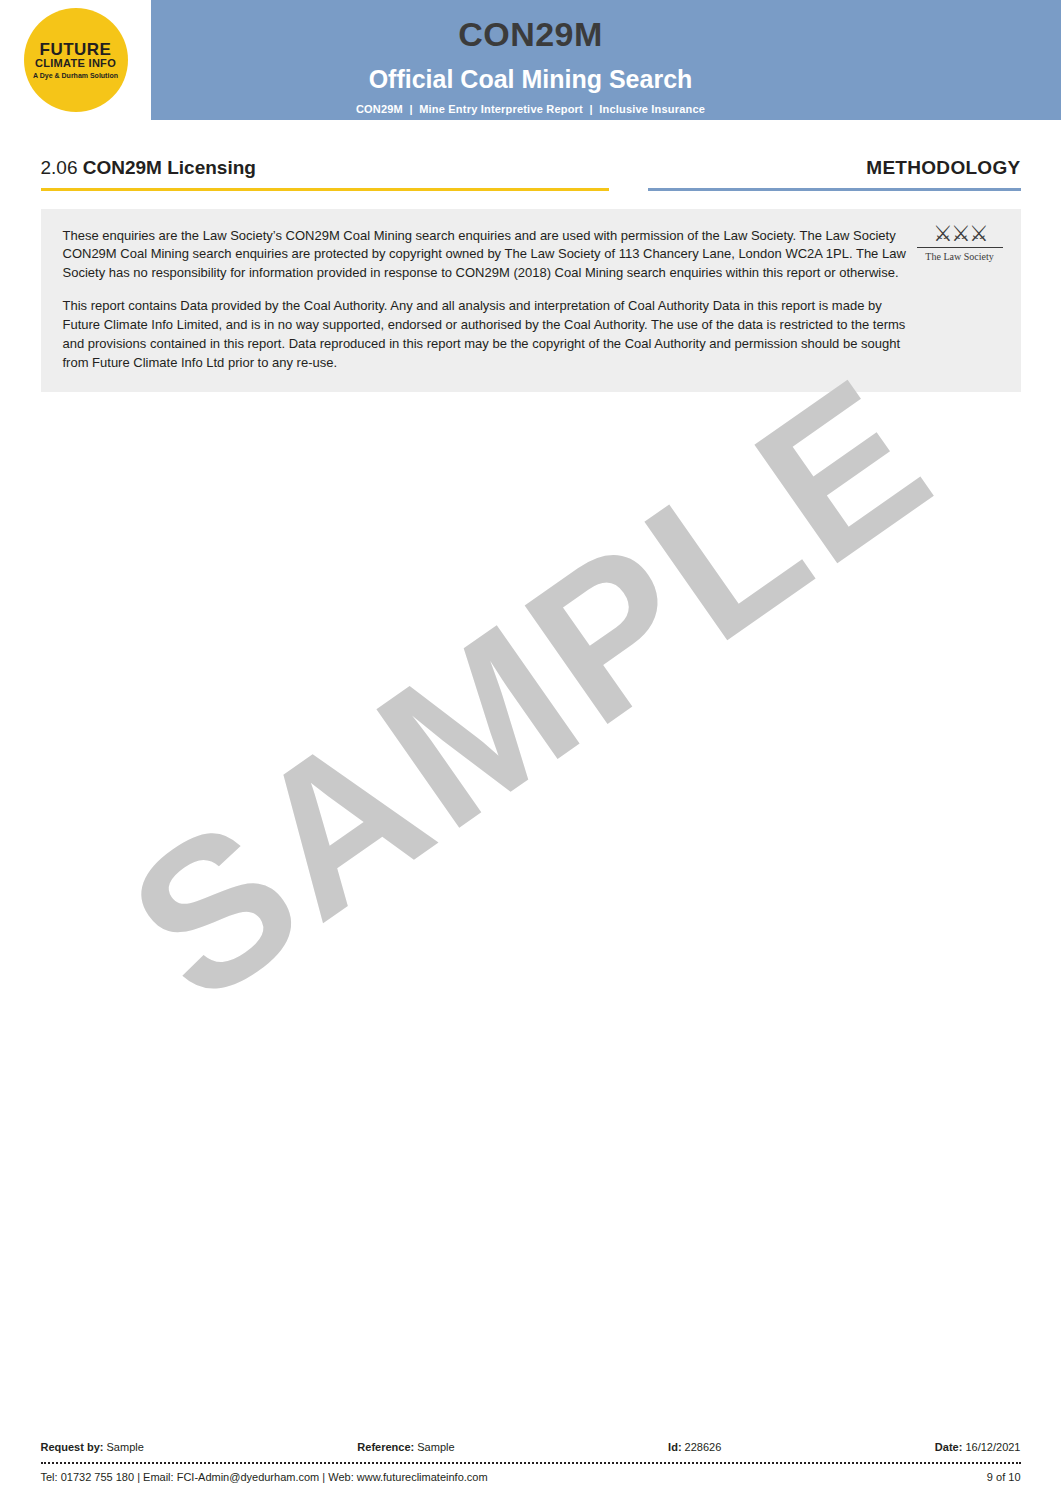FUTURE
CLIMATE INFO
A Dye & Durham Solution
CON29M
Official Coal Mining Search
CON29M | Mine Entry Interpretive Report | Inclusive Insurance
2.06 CON29M Licensing
METHODOLOGY
⚔⚔⚔
The Law Society
These enquiries are the Law Society’s CON29M Coal Mining search enquiries and are used with permission of the Law Society. The Law Society CON29M Coal Mining search enquiries are protected by copyright owned by The Law Society of 113 Chancery Lane, London WC2A 1PL. The Law Society has no responsibility for information provided in response to CON29M (2018) Coal Mining search enquiries within this report or otherwise.
This report contains Data provided by the Coal Authority. Any and all analysis and interpretation of Coal Authority Data in this report is made by Future Climate Info Limited, and is in no way supported, endorsed or authorised by the Coal Authority. The use of the data is restricted to the terms and provisions contained in this report. Data reproduced in this report may be the copyright of the Coal Authority and permission should be sought from Future Climate Info Ltd prior to any re-use.
SAMPLE
Request by: Sample Reference: Sample Id: 228626 Date: 16/12/2021
Tel: 01732 755 180 | Email: FCI-Admin@dyedurham.com | Web: www.futureclimateinfo.com
9 of 10